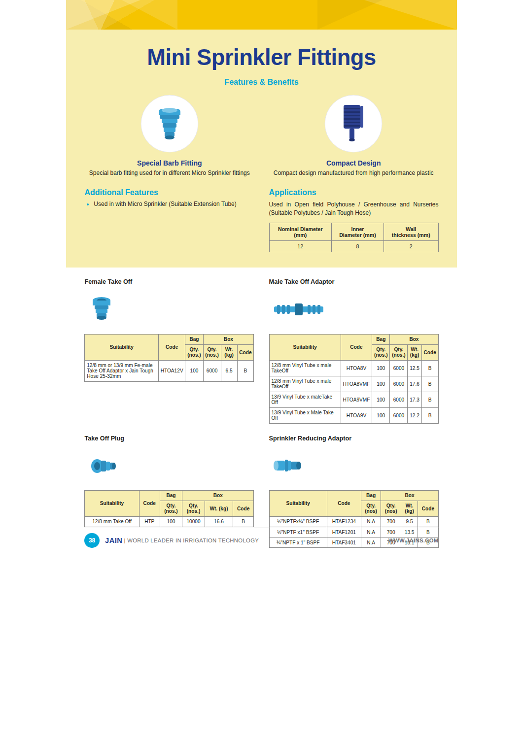Mini Sprinkler Fittings
Features & Benefits
Special Barb Fitting
Special barb fitting used for in different Micro Sprinkler fittings
Compact Design
Compact design manufactured from high performance plastic
Additional Features
Used in with Micro Sprinkler (Suitable Extension Tube)
Applications
Used in Open field Polyhouse / Greenhouse and Nurseries (Suitable Polytubes / Jain Tough Hose)
| Nominal Diameter (mm) | Inner Diameter (mm) | Wall thickness (mm) |
| --- | --- | --- |
| 12 | 8 | 2 |
Female Take Off
| Suitability | Code | Bag | Box |
| --- | --- | --- | --- |
| Qty. (nos.) | Qty. (nos.) | Wt. (kg) | Code |
| 12/8 mm or 13/9 mm Fe-male Take Off Adaptor x Jain Tough Hose 25-32mm | HTOA12V | 100 | 6000 | 6.5 | B |
Male Take Off Adaptor
| Suitability | Code | Bag | Box |
| --- | --- | --- | --- |
| Qty. (nos.) | Qty. (nos.) | Wt. (kg) | Code |
| 12/8 mm Vinyl Tube x male TakeOff | HTOA8V | 100 | 6000 | 12.5 | B |
| 12/8 mm Vinyl Tube x male TakeOff | HTOA8VMF | 100 | 6000 | 17.6 | B |
| 13/9 Vinyl Tube x maleTake Off | HTOA9VMF | 100 | 6000 | 17.3 | B |
| 13/9 Vinyl Tube x Male Take Off | HTOA9V | 100 | 6000 | 12.2 | B |
Take Off Plug
| Suitability | Code | Bag | Box |
| --- | --- | --- | --- |
| Qty. (nos.) | Qty. (nos.) | Wt. (kg) | Code |
| 12/8 mm Take Off | HTP | 100 | 10000 | 16.6 | B |
Sprinkler Reducing Adaptor
| Suitability | Code | Bag | Box |
| --- | --- | --- | --- |
| Qty. (nos) | Qty. (nos) | Wt. (kg) | Code |
| ½"NPTFx¾" BSPF | HTAF1234 | N.A | 700 | 9.5 | B |
| ½"NPTF x1" BSPF | HTAF1201 | N.A | 700 | 13.5 | B |
| ¾"NPTF x 1" BSPF | HTAF3401 | N.A | 700 | 13.1 | B |
38 JAIN | WORLD LEADER IN IRRIGATION TECHNOLOGY
WWW.JAINS.COM